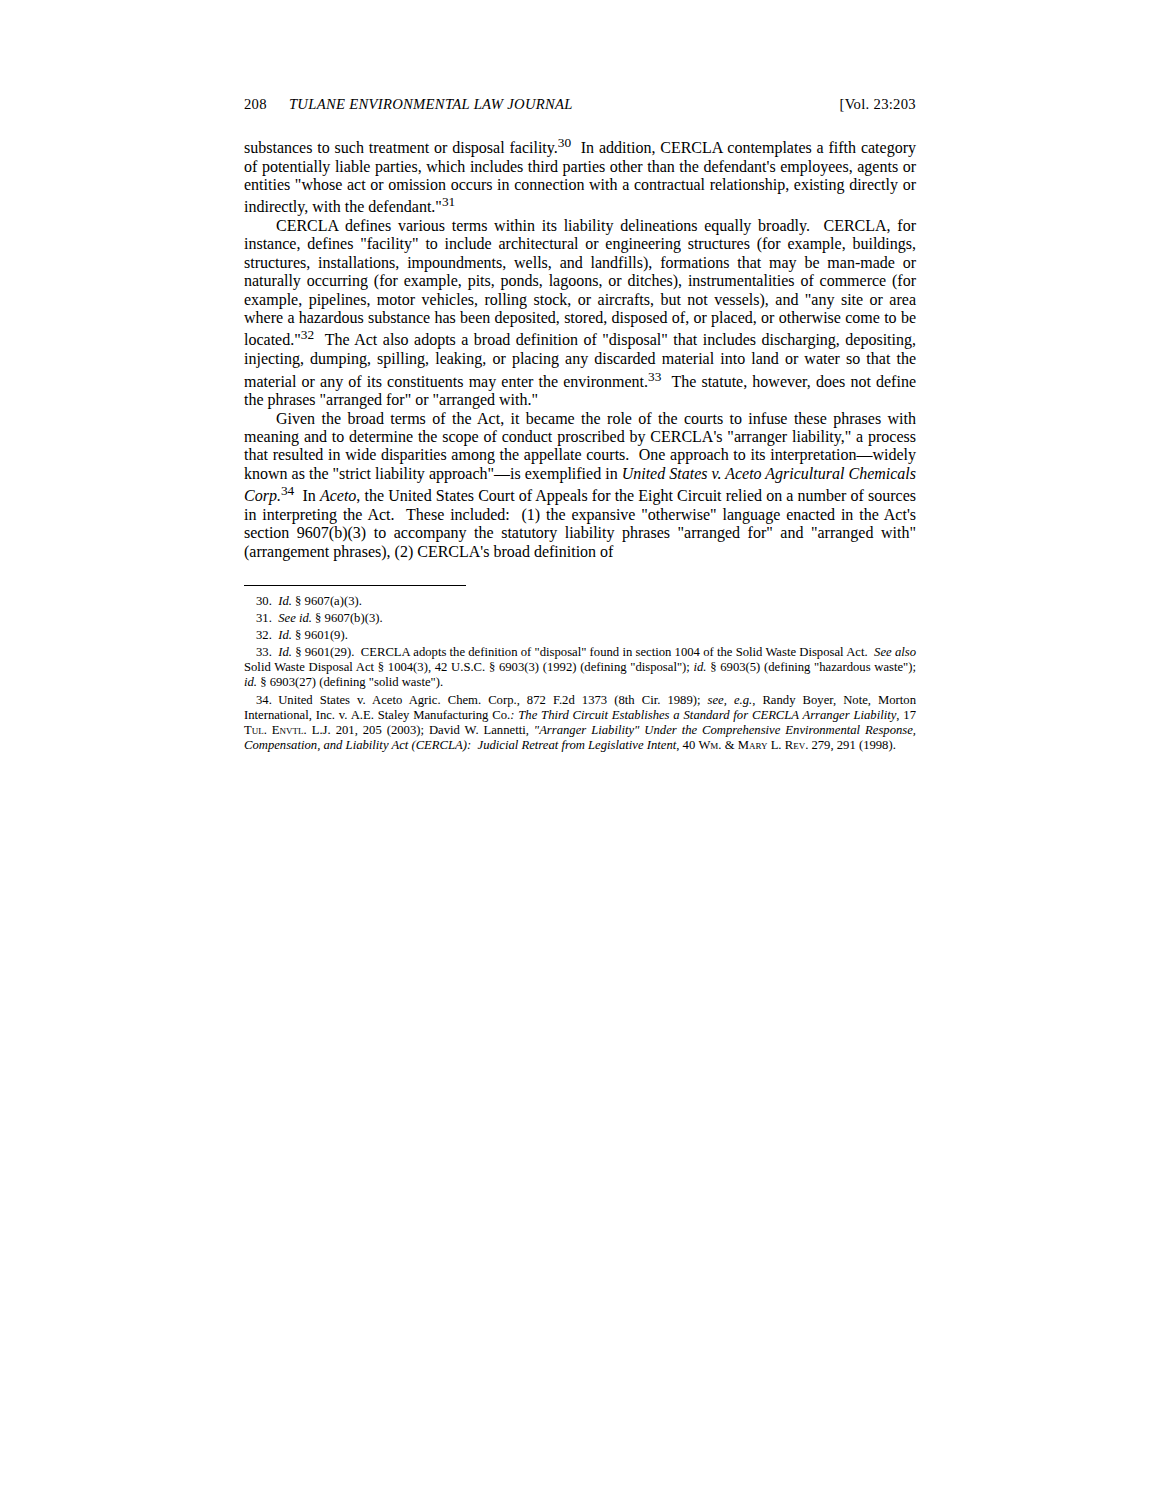208 TULANE ENVIRONMENTAL LAW JOURNAL[Vol. 23:203
substances to such treatment or disposal facility.30 In addition, CERCLA contemplates a fifth category of potentially liable parties, which includes third parties other than the defendant's employees, agents or entities "whose act or omission occurs in connection with a contractual relationship, existing directly or indirectly, with the defendant."31
CERCLA defines various terms within its liability delineations equally broadly. CERCLA, for instance, defines "facility" to include architectural or engineering structures (for example, buildings, structures, installations, impoundments, wells, and landfills), formations that may be man-made or naturally occurring (for example, pits, ponds, lagoons, or ditches), instrumentalities of commerce (for example, pipelines, motor vehicles, rolling stock, or aircrafts, but not vessels), and "any site or area where a hazardous substance has been deposited, stored, disposed of, or placed, or otherwise come to be located."32 The Act also adopts a broad definition of "disposal" that includes discharging, depositing, injecting, dumping, spilling, leaking, or placing any discarded material into land or water so that the material or any of its constituents may enter the environment.33 The statute, however, does not define the phrases "arranged for" or "arranged with."
Given the broad terms of the Act, it became the role of the courts to infuse these phrases with meaning and to determine the scope of conduct proscribed by CERCLA's "arranger liability," a process that resulted in wide disparities among the appellate courts. One approach to its interpretation—widely known as the "strict liability approach"—is exemplified in United States v. Aceto Agricultural Chemicals Corp.34 In Aceto, the United States Court of Appeals for the Eight Circuit relied on a number of sources in interpreting the Act. These included: (1) the expansive "otherwise" language enacted in the Act's section 9607(b)(3) to accompany the statutory liability phrases "arranged for" and "arranged with" (arrangement phrases), (2) CERCLA's broad definition of
30. Id. § 9607(a)(3).
31. See id. § 9607(b)(3).
32. Id. § 9601(9).
33. Id. § 9601(29). CERCLA adopts the definition of "disposal" found in section 1004 of the Solid Waste Disposal Act. See also Solid Waste Disposal Act § 1004(3), 42 U.S.C. § 6903(3) (1992) (defining "disposal"); id. § 6903(5) (defining "hazardous waste"); id. § 6903(27) (defining "solid waste").
34. United States v. Aceto Agric. Chem. Corp., 872 F.2d 1373 (8th Cir. 1989); see, e.g., Randy Boyer, Note, Morton International, Inc. v. A.E. Staley Manufacturing Co.: The Third Circuit Establishes a Standard for CERCLA Arranger Liability, 17 Tul. Envtl. L.J. 201, 205 (2003); David W. Lannetti, "Arranger Liability" Under the Comprehensive Environmental Response, Compensation, and Liability Act (CERCLA): Judicial Retreat from Legislative Intent, 40 Wm. & Mary L. Rev. 279, 291 (1998).